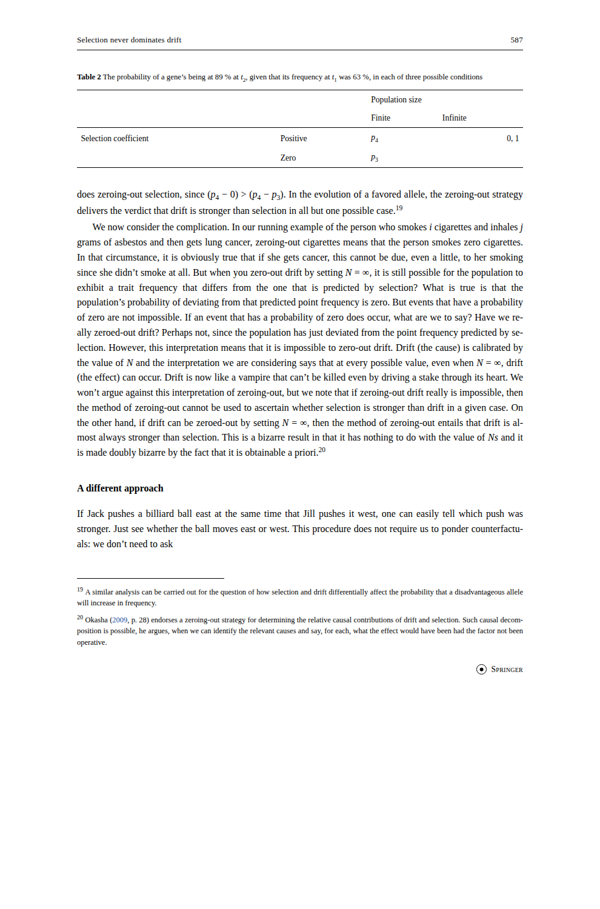Selection never dominates drift 587
Table 2 The probability of a gene’s being at 89 % at t 2, given that its frequency at t 1 was 63 %, in each of three possible conditions
| | | Population size |
| --- | --- | --- |
| | | Finite | Infinite |
| Selection coefficient | Positive | p 4 | 0, 1 |
| | Zero | p 3 | |
does zeroing-out selection, since (p 4 − 0) > (p 4 − p 3). In the evolution of a favored allele, the zeroing-out strategy delivers the verdict that drift is stronger than selection in all but one possible case.19
We now consider the complication. In our running example of the person who smokes i cigarettes and inhales j grams of asbestos and then gets lung cancer, zeroing-out cigarettes means that the person smokes zero cigarettes. In that circumstance, it is obviously true that if she gets cancer, this cannot be due, even a little, to her smoking since she didn’t smoke at all. But when you zero-out drift by setting N = ∞, it is still possible for the population to exhibit a trait frequency that differs from the one that is predicted by selection? What is true is that the population’s probability of deviating from that predicted point frequency is zero. But events that have a probability of zero are not impossible. If an event that has a probability of zero does occur, what are we to say? Have we really zeroed-out drift? Perhaps not, since the population has just deviated from the point frequency predicted by selection. However, this interpretation means that it is impossible to zero-out drift. Drift (the cause) is calibrated by the value of N and the interpretation we are considering says that at every possible value, even when N = ∞, drift (the effect) can occur. Drift is now like a vampire that can’t be killed even by driving a stake through its heart. We won’t argue against this interpretation of zeroing-out, but we note that if zeroing-out drift really is impossible, then the method of zeroing-out cannot be used to ascertain whether selection is stronger than drift in a given case. On the other hand, if drift can be zeroed-out by setting N = ∞, then the method of zeroing-out entails that drift is almost always stronger than selection. This is a bizarre result in that it has nothing to do with the value of Ns and it is made doubly bizarre by the fact that it is obtainable a priori.20
A different approach
If Jack pushes a billiard ball east at the same time that Jill pushes it west, one can easily tell which push was stronger. Just see whether the ball moves east or west. This procedure does not require us to ponder counterfactuals: we don’t need to ask
19 A similar analysis can be carried out for the question of how selection and drift differentially affect the probability that a disadvantageous allele will increase in frequency.
20 Okasha (2009, p. 28) endorses a zeroing-out strategy for determining the relative causal contributions of drift and selection. Such causal decomposition is possible, he argues, when we can identify the relevant causes and say, for each, what the effect would have been had the factor not been operative.
Springer